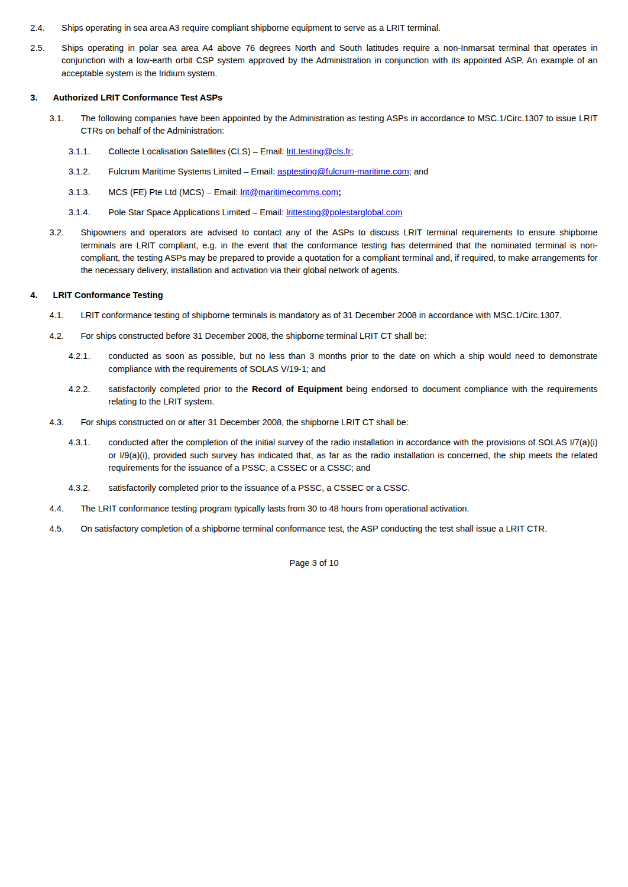2.4.
Ships operating in sea area A3 require compliant shipborne equipment to serve as a LRIT terminal.
2.5.
Ships operating in polar sea area A4 above 76 degrees North and South latitudes require a non-Inmarsat terminal that operates in conjunction with a low-earth orbit CSP system approved by the Administration in conjunction with its appointed ASP. An example of an acceptable system is the Iridium system.
3. Authorized LRIT Conformance Test ASPs
3.1.
The following companies have been appointed by the Administration as testing ASPs in accordance to MSC.1/Circ.1307 to issue LRIT CTRs on behalf of the Administration:
3.1.1.
Collecte Localisation Satellites (CLS) – Email: lrit.testing@cls.fr;
3.1.2.
Fulcrum Maritime Systems Limited – Email: asptesting@fulcrum-maritime.com; and
3.1.3.
MCS (FE) Pte Ltd (MCS) – Email: lrit@maritimecomms.com;
3.1.4.
Pole Star Space Applications Limited – Email: lrittesting@polestarglobal.com
3.2.
Shipowners and operators are advised to contact any of the ASPs to discuss LRIT terminal requirements to ensure shipborne terminals are LRIT compliant, e.g. in the event that the conformance testing has determined that the nominated terminal is non-compliant, the testing ASPs may be prepared to provide a quotation for a compliant terminal and, if required, to make arrangements for the necessary delivery, installation and activation via their global network of agents.
4. LRIT Conformance Testing
4.1.
LRIT conformance testing of shipborne terminals is mandatory as of 31 December 2008 in accordance with MSC.1/Circ.1307.
4.2.
For ships constructed before 31 December 2008, the shipborne terminal LRIT CT shall be:
4.2.1.
conducted as soon as possible, but no less than 3 months prior to the date on which a ship would need to demonstrate compliance with the requirements of SOLAS V/19-1; and
4.2.2.
satisfactorily completed prior to the Record of Equipment being endorsed to document compliance with the requirements relating to the LRIT system.
4.3.
For ships constructed on or after 31 December 2008, the shipborne LRIT CT shall be:
4.3.1.
conducted after the completion of the initial survey of the radio installation in accordance with the provisions of SOLAS I/7(a)(i) or I/9(a)(i), provided such survey has indicated that, as far as the radio installation is concerned, the ship meets the related requirements for the issuance of a PSSC, a CSSEC or a CSSC; and
4.3.2.
satisfactorily completed prior to the issuance of a PSSC, a CSSEC or a CSSC.
4.4.
The LRIT conformance testing program typically lasts from 30 to 48 hours from operational activation.
4.5.
On satisfactory completion of a shipborne terminal conformance test, the ASP conducting the test shall issue a LRIT CTR.
Page 3 of 10